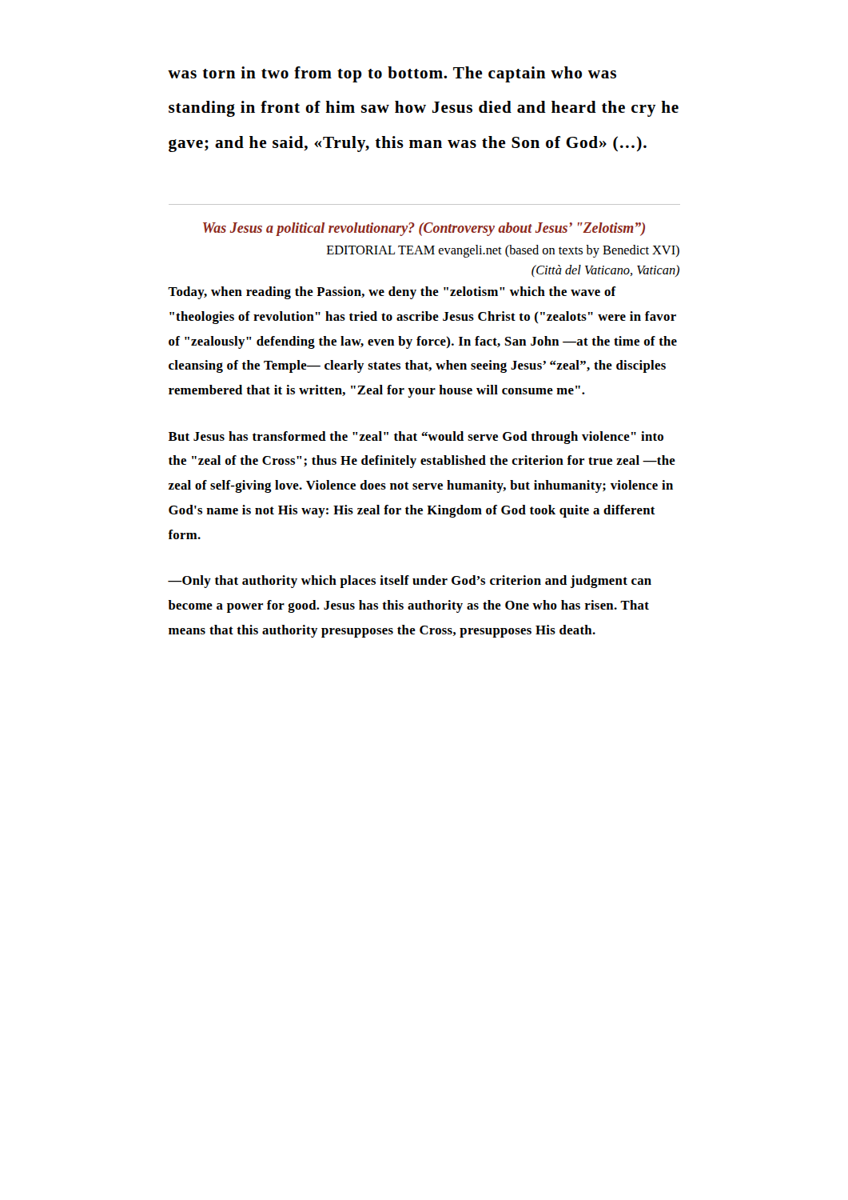was torn in two from top to bottom. The captain who was standing in front of him saw how Jesus died and heard the cry he gave; and he said, «Truly, this man was the Son of God» (…).
Was Jesus a political revolutionary? (Controversy about Jesus’ "Zelotism”)
EDITORIAL TEAM evangeli.net (based on texts by Benedict XVI)
(Città del Vaticano, Vatican)
Today, when reading the Passion, we deny the "zelotism" which the wave of "theologies of revolution" has tried to ascribe Jesus Christ to ("zealots" were in favor of "zealously" defending the law, even by force). In fact, San John —at the time of the cleansing of the Temple— clearly states that, when seeing Jesus’ “zeal”, the disciples remembered that it is written, "Zeal for your house will consume me".
But Jesus has transformed the "zeal" that “would serve God through violence" into the "zeal of the Cross"; thus He definitely established the criterion for true zeal —the zeal of self-giving love. Violence does not serve humanity, but inhumanity; violence in God's name is not His way: His zeal for the Kingdom of God took quite a different form.
—Only that authority which places itself under God’s criterion and judgment can become a power for good. Jesus has this authority as the One who has risen. That means that this authority presupposes the Cross, presupposes His death.